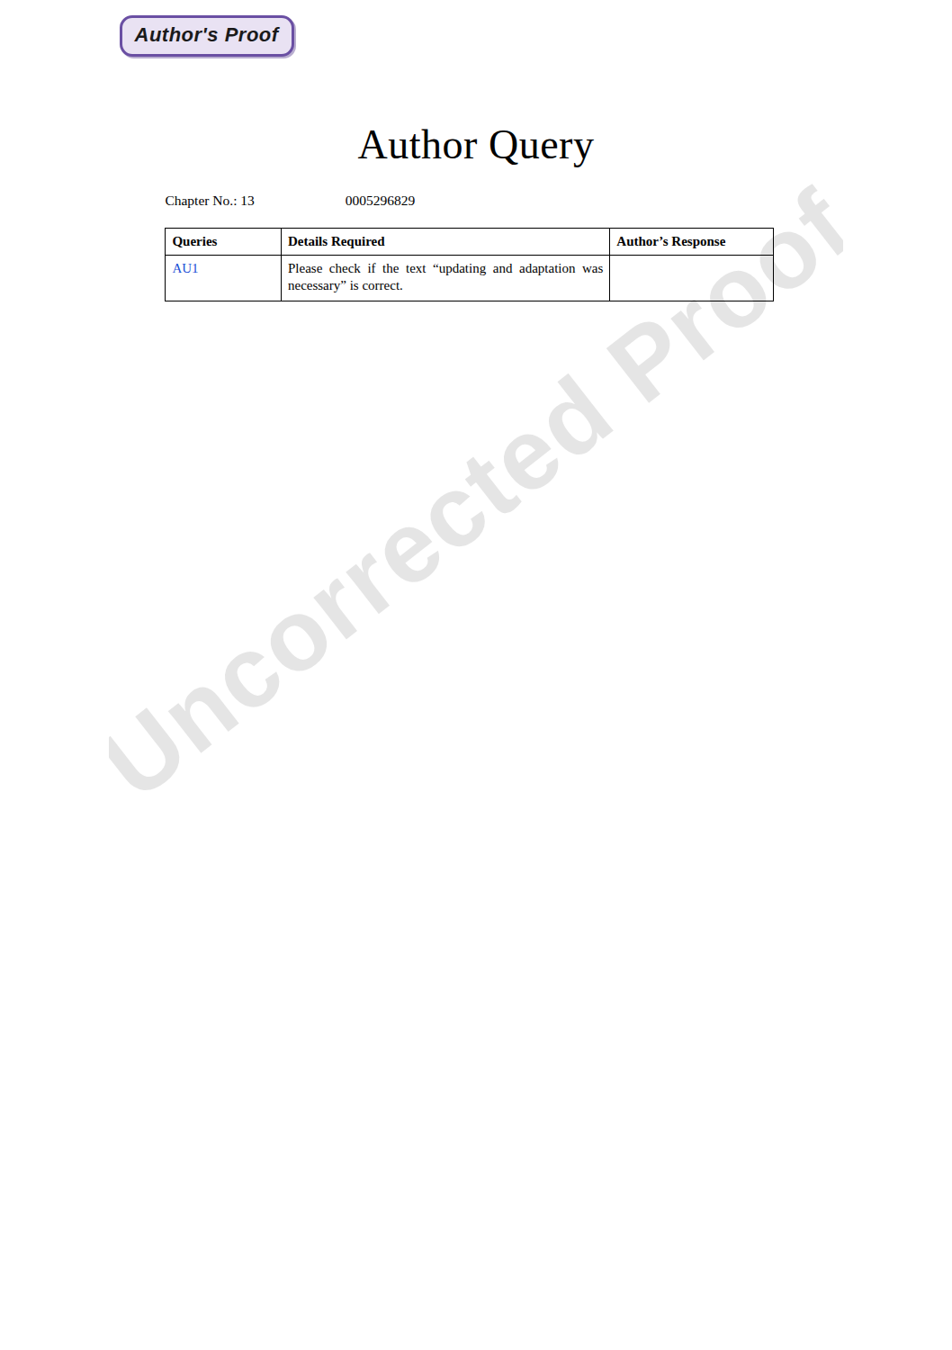Author's Proof
Author Query
Chapter No.: 130005296829
| Queries | Details Required | Author’s Response |
| --- | --- | --- |
| AU1 | Please check if the text “updating and adaptation was necessary” is correct. | |
Uncorrected Proof